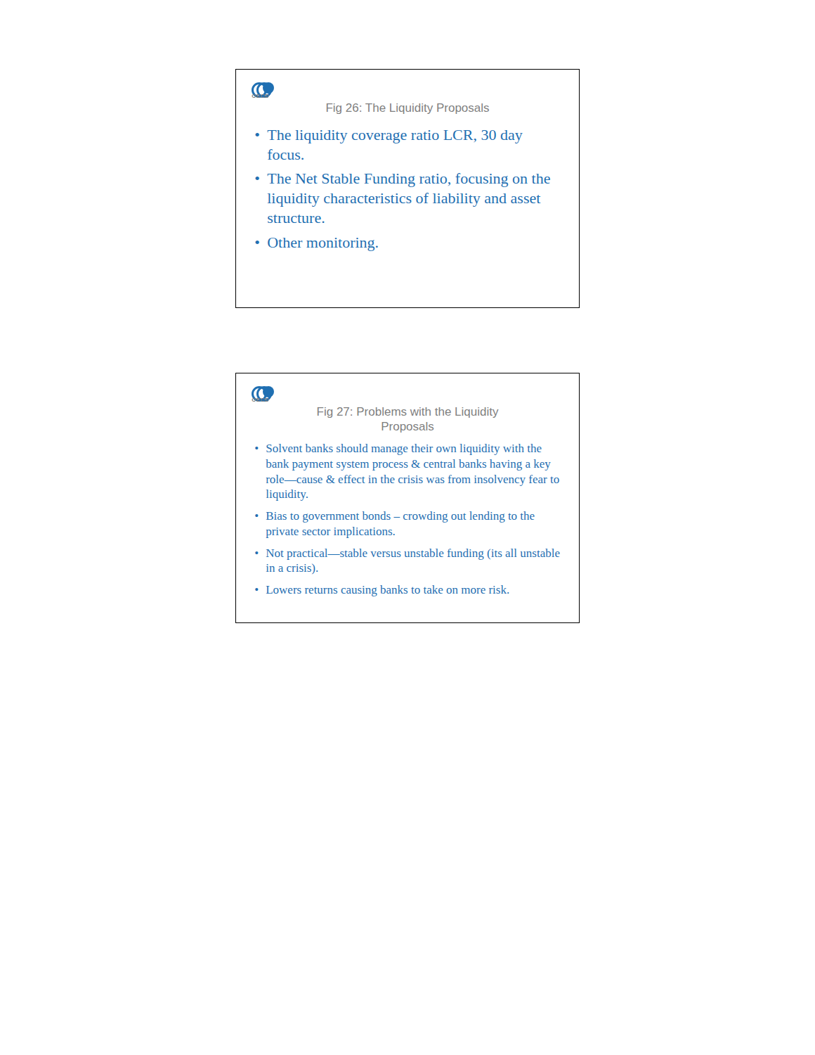OECD
Fig 26: The Liquidity Proposals
The liquidity coverage ratio LCR, 30 day focus.
The Net Stable Funding ratio, focusing on the liquidity characteristics of liability and asset structure.
Other monitoring.
OECD
Fig 27: Problems with the Liquidity
Proposals
Solvent banks should manage their own liquidity with the bank payment system process & central banks having a key role—cause & effect in the crisis was from insolvency fear to liquidity.
Bias to government bonds – crowding out lending to the private sector implications.
Not practical—stable versus unstable funding (its all unstable in a crisis).
Lowers returns causing banks to take on more risk.